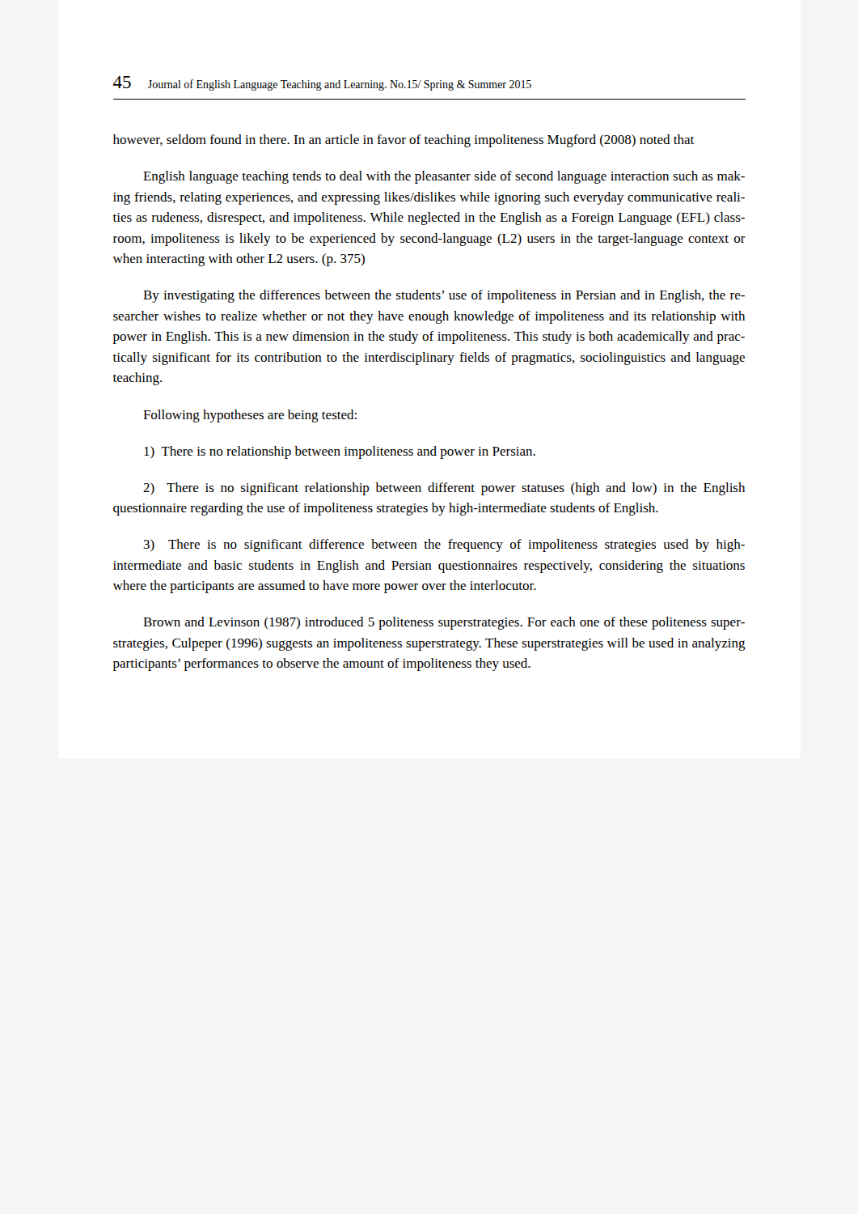45 Journal of English Language Teaching and Learning. No.15/ Spring & Summer 2015
however, seldom found in there. In an article in favor of teaching impoliteness Mugford (2008) noted that
English language teaching tends to deal with the pleasanter side of second language interaction such as making friends, relating experiences, and expressing likes/dislikes while ignoring such everyday communicative realities as rudeness, disrespect, and impoliteness. While neglected in the English as a Foreign Language (EFL) classroom, impoliteness is likely to be experienced by second-language (L2) users in the target-language context or when interacting with other L2 users. (p. 375)
By investigating the differences between the students’ use of impoliteness in Persian and in English, the researcher wishes to realize whether or not they have enough knowledge of impoliteness and its relationship with power in English. This is a new dimension in the study of impoliteness. This study is both academically and practically significant for its contribution to the interdisciplinary fields of pragmatics, sociolinguistics and language teaching.
Following hypotheses are being tested:
1) There is no relationship between impoliteness and power in Persian.
2) There is no significant relationship between different power statuses (high and low) in the English questionnaire regarding the use of impoliteness strategies by high-intermediate students of English.
3) There is no significant difference between the frequency of impoliteness strategies used by high-intermediate and basic students in English and Persian questionnaires respectively, considering the situations where the participants are assumed to have more power over the interlocutor.
Brown and Levinson (1987) introduced 5 politeness superstrategies. For each one of these politeness superstrategies, Culpeper (1996) suggests an impoliteness superstrategy. These superstrategies will be used in analyzing participants’ performances to observe the amount of impoliteness they used.